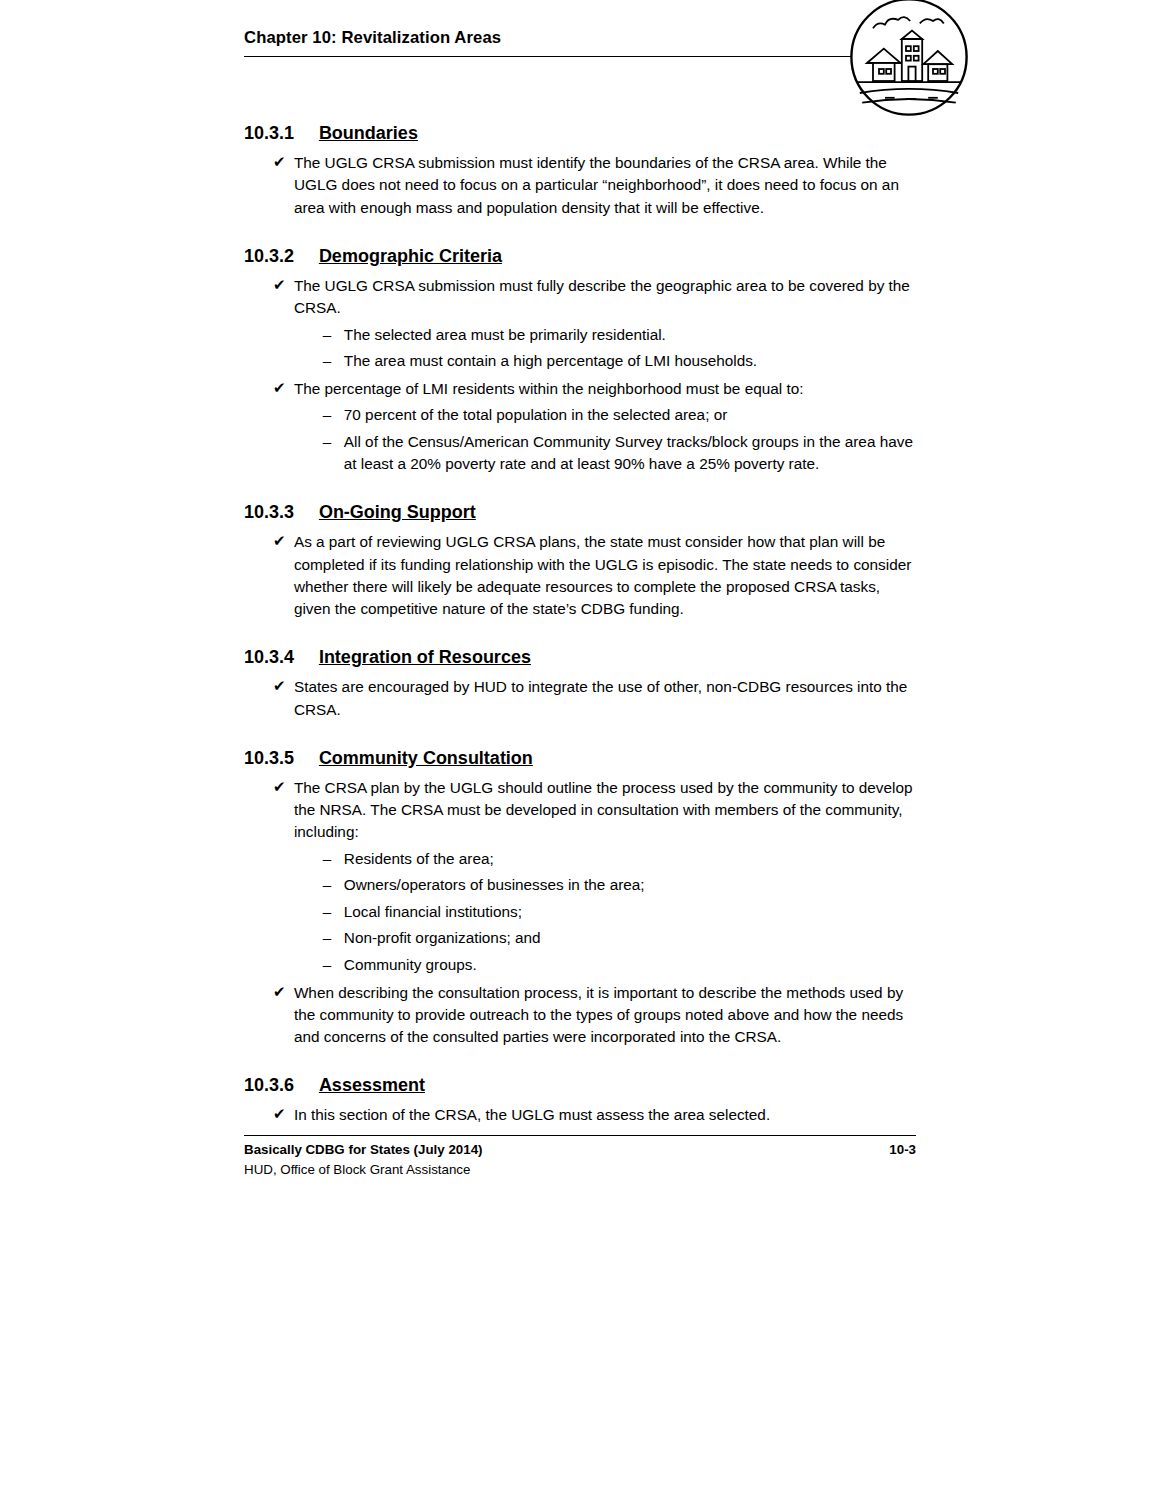Chapter 10: Revitalization Areas
10.3.1 Boundaries
The UGLG CRSA submission must identify the boundaries of the CRSA area. While the UGLG does not need to focus on a particular “neighborhood”, it does need to focus on an area with enough mass and population density that it will be effective.
10.3.2 Demographic Criteria
The UGLG CRSA submission must fully describe the geographic area to be covered by the CRSA.
The selected area must be primarily residential.
The area must contain a high percentage of LMI households.
The percentage of LMI residents within the neighborhood must be equal to:
70 percent of the total population in the selected area; or
All of the Census/American Community Survey tracks/block groups in the area have at least a 20% poverty rate and at least 90% have a 25% poverty rate.
10.3.3 On-Going Support
As a part of reviewing UGLG CRSA plans, the state must consider how that plan will be completed if its funding relationship with the UGLG is episodic. The state needs to consider whether there will likely be adequate resources to complete the proposed CRSA tasks, given the competitive nature of the state’s CDBG funding.
10.3.4 Integration of Resources
States are encouraged by HUD to integrate the use of other, non-CDBG resources into the CRSA.
10.3.5 Community Consultation
The CRSA plan by the UGLG should outline the process used by the community to develop the NRSA. The CRSA must be developed in consultation with members of the community, including:
Residents of the area;
Owners/operators of businesses in the area;
Local financial institutions;
Non-profit organizations; and
Community groups.
When describing the consultation process, it is important to describe the methods used by the community to provide outreach to the types of groups noted above and how the needs and concerns of the consulted parties were incorporated into the CRSA.
10.3.6 Assessment
In this section of the CRSA, the UGLG must assess the area selected.
Basically CDBG for States (July 2014)
10-3
HUD, Office of Block Grant Assistance